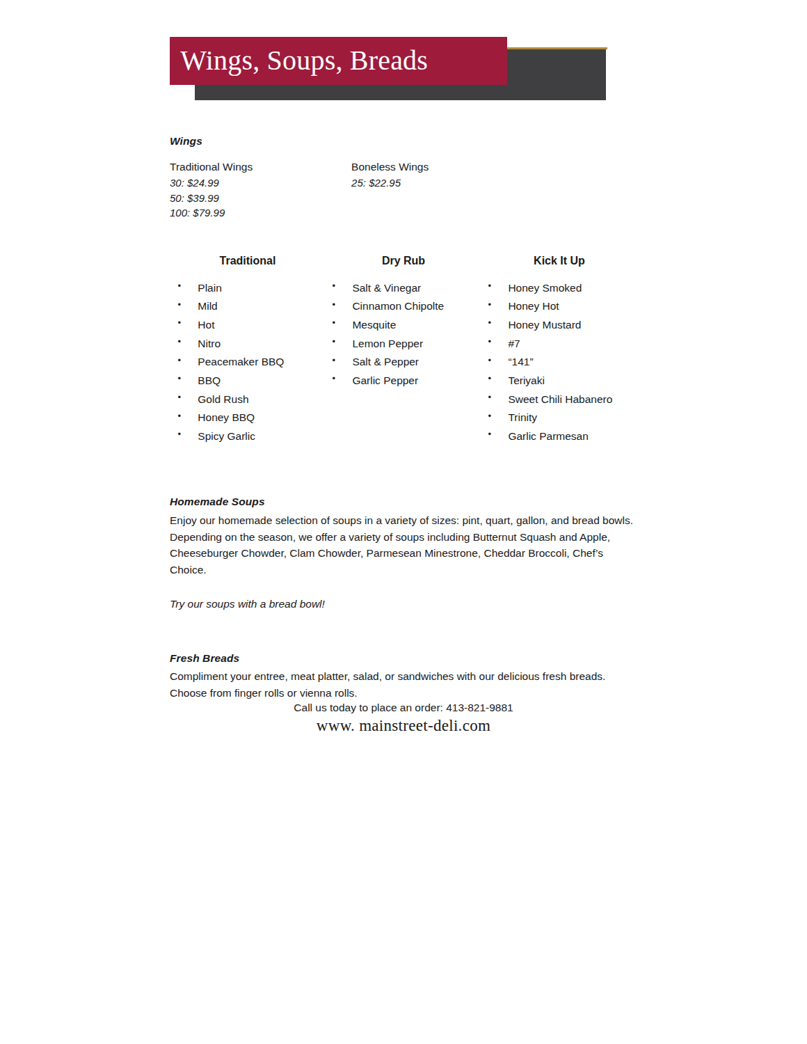Wings, Soups, Breads
Wings
Traditional Wings
30: $24.99
50: $39.99
100: $79.99
Boneless Wings
25: $22.95
Traditional
Plain
Mild
Hot
Nitro
Peacemaker BBQ
BBQ
Gold Rush
Honey BBQ
Spicy Garlic
Dry Rub
Salt & Vinegar
Cinnamon Chipolte
Mesquite
Lemon Pepper
Salt & Pepper
Garlic Pepper
Kick It Up
Honey Smoked
Honey Hot
Honey Mustard
#7
“141”
Teriyaki
Sweet Chili Habanero
Trinity
Garlic Parmesan
Homemade Soups
Enjoy our homemade selection of soups in a variety of sizes: pint, quart, gallon, and bread bowls. Depending on the season, we offer a variety of soups including Butternut Squash and Apple, Cheeseburger Chowder, Clam Chowder, Parmesean Minestrone, Cheddar Broccoli, Chef’s Choice.
Try our soups with a bread bowl!
Fresh Breads
Compliment your entree, meat platter, salad, or sandwiches with our delicious fresh breads. Choose from finger rolls or vienna rolls.
Call us today to place an order: 413-821-9881
www. mainstreet-deli.com